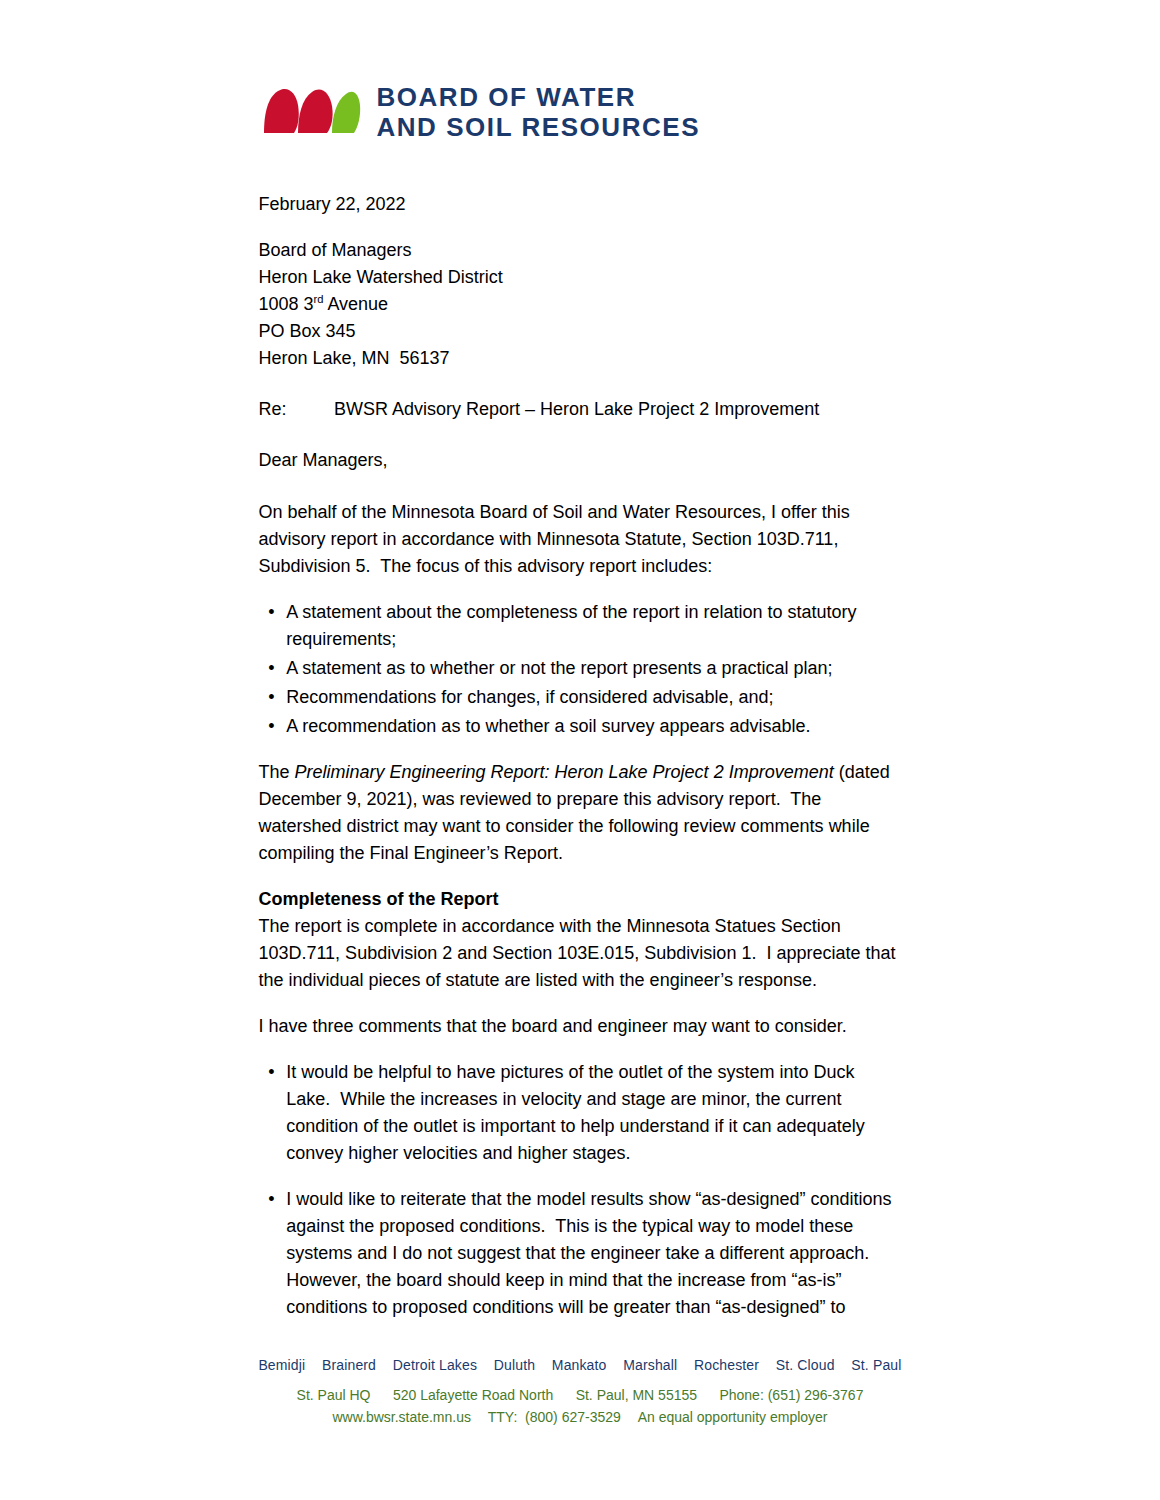Board of Water
and Soil Resources
February 22, 2022
Board of Managers
Heron Lake Watershed District
1008 3rd Avenue
PO Box 345
Heron Lake, MN 56137
Re: BWSR Advisory Report – Heron Lake Project 2 Improvement
Dear Managers,
On behalf of the Minnesota Board of Soil and Water Resources, I offer this advisory report in accordance with Minnesota Statute, Section 103D.711, Subdivision 5. The focus of this advisory report includes:
A statement about the completeness of the report in relation to statutory requirements;
A statement as to whether or not the report presents a practical plan;
Recommendations for changes, if considered advisable, and;
A recommendation as to whether a soil survey appears advisable.
The Preliminary Engineering Report: Heron Lake Project 2 Improvement (dated December 9, 2021), was reviewed to prepare this advisory report. The watershed district may want to consider the following review comments while compiling the Final Engineer’s Report.
Completeness of the Report
The report is complete in accordance with the Minnesota Statues Section 103D.711, Subdivision 2 and Section 103E.015, Subdivision 1. I appreciate that the individual pieces of statute are listed with the engineer’s response.
I have three comments that the board and engineer may want to consider.
It would be helpful to have pictures of the outlet of the system into Duck Lake. While the increases in velocity and stage are minor, the current condition of the outlet is important to help understand if it can adequately convey higher velocities and higher stages.
I would like to reiterate that the model results show “as-designed” conditions against the proposed conditions. This is the typical way to model these systems and I do not suggest that the engineer take a different approach. However, the board should keep in mind that the increase from “as-is” conditions to proposed conditions will be greater than “as-designed” to
Bemidji Brainerd Detroit Lakes Duluth Mankato Marshall Rochester St. Cloud St. Paul
St. Paul HQ 520 Lafayette Road North St. Paul, MN 55155 Phone: (651) 296-3767
www.bwsr.state.mn.us TTY: (800) 627-3529 An equal opportunity employer